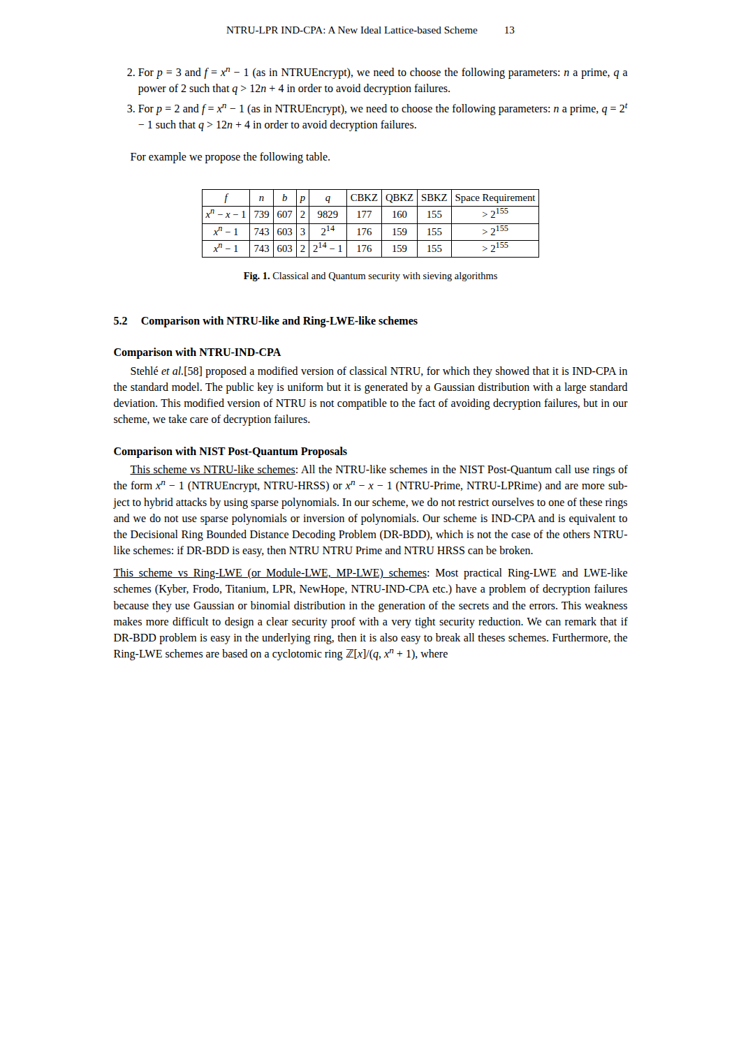NTRU-LPR IND-CPA: A New Ideal Lattice-based Scheme 13
For p = 3 and f = xn − 1 (as in NTRUEncrypt), we need to choose the following parameters: n a prime, q a power of 2 such that q > 12n + 4 in order to avoid decryption failures.
For p = 2 and f = xn − 1 (as in NTRUEncrypt), we need to choose the following parameters: n a prime, q = 2t − 1 such that q > 12n + 4 in order to avoid decryption failures.
For example we propose the following table.
| f | n | b | p | q | CBKZ | QBKZ | SBKZ | Space Requirement |
| --- | --- | --- | --- | --- | --- | --- | --- | --- |
| x n − x − 1 | 739 | 607 | 2 | 9829 | 177 | 160 | 155 | > 2 155 |
| x n − 1 | 743 | 603 | 3 | 2 14 | 176 | 159 | 155 | > 2 155 |
| x n − 1 | 743 | 603 | 2 | 2 14 − 1 | 176 | 159 | 155 | > 2 155 |
Fig. 1. Classical and Quantum security with sieving algorithms
5.2 Comparison with NTRU-like and Ring-LWE-like schemes
Comparison with NTRU-IND-CPA
Stehlé et al.[58] proposed a modified version of classical NTRU, for which they showed that it is IND-CPA in the standard model. The public key is uniform but it is generated by a Gaussian distribution with a large standard deviation. This modified version of NTRU is not compatible to the fact of avoiding decryption failures, but in our scheme, we take care of decryption failures.
Comparison with NIST Post-Quantum Proposals
This scheme vs NTRU-like schemes: All the NTRU-like schemes in the NIST Post-Quantum call use rings of the form xn − 1 (NTRUEncrypt, NTRU-HRSS) or xn − x − 1 (NTRU-Prime, NTRU-LPRime) and are more subject to hybrid attacks by using sparse polynomials. In our scheme, we do not restrict ourselves to one of these rings and we do not use sparse polynomials or inversion of polynomials. Our scheme is IND-CPA and is equivalent to the Decisional Ring Bounded Distance Decoding Problem (DR-BDD), which is not the case of the others NTRU-like schemes: if DR-BDD is easy, then NTRU NTRU Prime and NTRU HRSS can be broken.
This scheme vs Ring-LWE (or Module-LWE, MP-LWE) schemes: Most practical Ring-LWE and LWE-like schemes (Kyber, Frodo, Titanium, LPR, NewHope, NTRU-IND-CPA etc.) have a problem of decryption failures because they use Gaussian or binomial distribution in the generation of the secrets and the errors. This weakness makes more difficult to design a clear security proof with a very tight security reduction. We can remark that if DR-BDD problem is easy in the underlying ring, then it is also easy to break all theses schemes. Furthermore, the Ring-LWE schemes are based on a cyclotomic ring ℤ[x]/(q, xn + 1), where